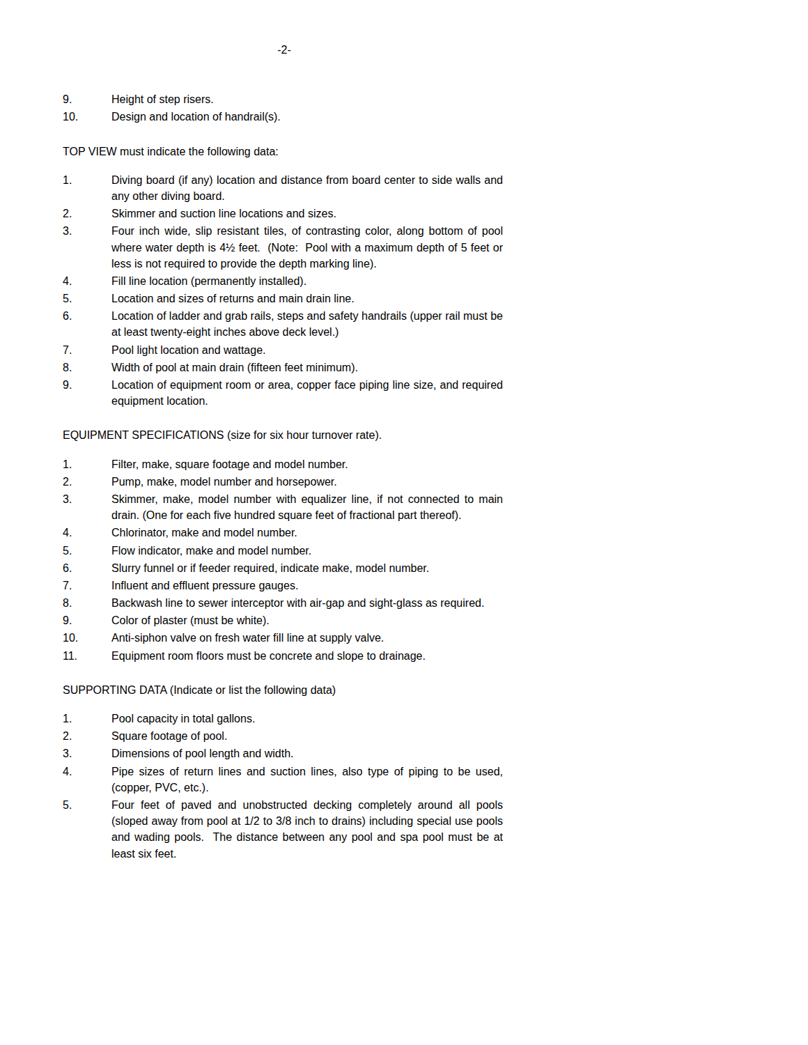-2-
9. Height of step risers.
10. Design and location of handrail(s).
TOP VIEW must indicate the following data:
1. Diving board (if any) location and distance from board center to side walls and any other diving board.
2. Skimmer and suction line locations and sizes.
3. Four inch wide, slip resistant tiles, of contrasting color, along bottom of pool where water depth is 4½ feet. (Note: Pool with a maximum depth of 5 feet or less is not required to provide the depth marking line).
4. Fill line location (permanently installed).
5. Location and sizes of returns and main drain line.
6. Location of ladder and grab rails, steps and safety handrails (upper rail must be at least twenty-eight inches above deck level.)
7. Pool light location and wattage.
8. Width of pool at main drain (fifteen feet minimum).
9. Location of equipment room or area, copper face piping line size, and required equipment location.
EQUIPMENT SPECIFICATIONS (size for six hour turnover rate).
1. Filter, make, square footage and model number.
2. Pump, make, model number and horsepower.
3. Skimmer, make, model number with equalizer line, if not connected to main drain. (One for each five hundred square feet of fractional part thereof).
4. Chlorinator, make and model number.
5. Flow indicator, make and model number.
6. Slurry funnel or if feeder required, indicate make, model number.
7. Influent and effluent pressure gauges.
8. Backwash line to sewer interceptor with air-gap and sight-glass as required.
9. Color of plaster (must be white).
10. Anti-siphon valve on fresh water fill line at supply valve.
11. Equipment room floors must be concrete and slope to drainage.
SUPPORTING DATA (Indicate or list the following data)
1. Pool capacity in total gallons.
2. Square footage of pool.
3. Dimensions of pool length and width.
4. Pipe sizes of return lines and suction lines, also type of piping to be used, (copper, PVC, etc.).
5. Four feet of paved and unobstructed decking completely around all pools (sloped away from pool at 1/2 to 3/8 inch to drains) including special use pools and wading pools. The distance between any pool and spa pool must be at least six feet.